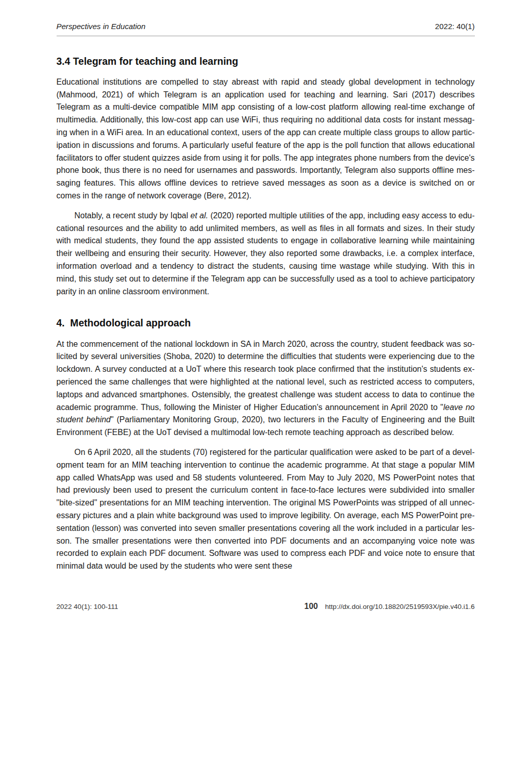Perspectives in Education 2022: 40(1)
3.4 Telegram for teaching and learning
Educational institutions are compelled to stay abreast with rapid and steady global development in technology (Mahmood, 2021) of which Telegram is an application used for teaching and learning. Sari (2017) describes Telegram as a multi-device compatible MIM app consisting of a low-cost platform allowing real-time exchange of multimedia. Additionally, this low-cost app can use WiFi, thus requiring no additional data costs for instant messaging when in a WiFi area. In an educational context, users of the app can create multiple class groups to allow participation in discussions and forums. A particularly useful feature of the app is the poll function that allows educational facilitators to offer student quizzes aside from using it for polls. The app integrates phone numbers from the device's phone book, thus there is no need for usernames and passwords. Importantly, Telegram also supports offline messaging features. This allows offline devices to retrieve saved messages as soon as a device is switched on or comes in the range of network coverage (Bere, 2012).
Notably, a recent study by Iqbal et al. (2020) reported multiple utilities of the app, including easy access to educational resources and the ability to add unlimited members, as well as files in all formats and sizes. In their study with medical students, they found the app assisted students to engage in collaborative learning while maintaining their wellbeing and ensuring their security. However, they also reported some drawbacks, i.e. a complex interface, information overload and a tendency to distract the students, causing time wastage while studying. With this in mind, this study set out to determine if the Telegram app can be successfully used as a tool to achieve participatory parity in an online classroom environment.
4. Methodological approach
At the commencement of the national lockdown in SA in March 2020, across the country, student feedback was solicited by several universities (Shoba, 2020) to determine the difficulties that students were experiencing due to the lockdown. A survey conducted at a UoT where this research took place confirmed that the institution's students experienced the same challenges that were highlighted at the national level, such as restricted access to computers, laptops and advanced smartphones. Ostensibly, the greatest challenge was student access to data to continue the academic programme. Thus, following the Minister of Higher Education's announcement in April 2020 to "leave no student behind" (Parliamentary Monitoring Group, 2020), two lecturers in the Faculty of Engineering and the Built Environment (FEBE) at the UoT devised a multimodal low-tech remote teaching approach as described below.
On 6 April 2020, all the students (70) registered for the particular qualification were asked to be part of a development team for an MIM teaching intervention to continue the academic programme. At that stage a popular MIM app called WhatsApp was used and 58 students volunteered. From May to July 2020, MS PowerPoint notes that had previously been used to present the curriculum content in face-to-face lectures were subdivided into smaller "bite-sized" presentations for an MIM teaching intervention. The original MS PowerPoints was stripped of all unnecessary pictures and a plain white background was used to improve legibility. On average, each MS PowerPoint presentation (lesson) was converted into seven smaller presentations covering all the work included in a particular lesson. The smaller presentations were then converted into PDF documents and an accompanying voice note was recorded to explain each PDF document. Software was used to compress each PDF and voice note to ensure that minimal data would be used by the students who were sent these
2022 40(1): 100-111 100 http://dx.doi.org/10.18820/2519593X/pie.v40.i1.6